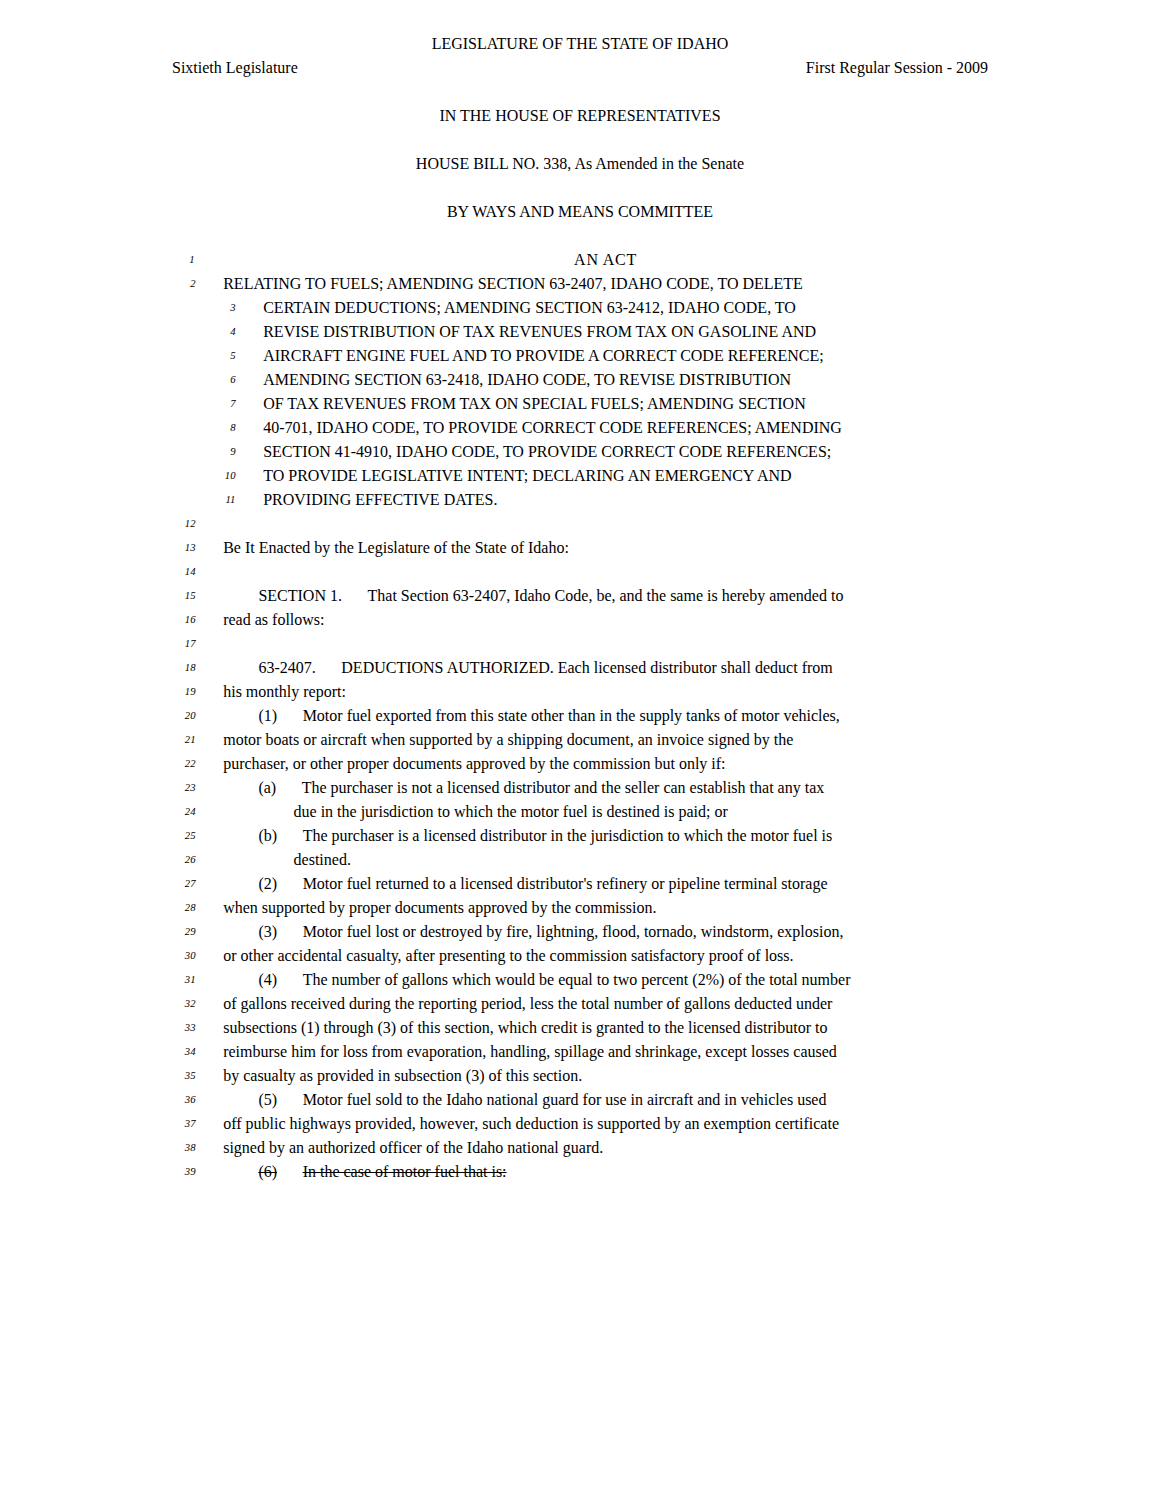LEGISLATURE OF THE STATE OF IDAHO
Sixtieth Legislature First Regular Session - 2009
IN THE HOUSE OF REPRESENTATIVES
HOUSE BILL NO. 338, As Amended in the Senate
BY WAYS AND MEANS COMMITTEE
AN ACT
RELATING TO FUELS; AMENDING SECTION 63-2407, IDAHO CODE, TO DELETE
CERTAIN DEDUCTIONS; AMENDING SECTION 63-2412, IDAHO CODE, TO
REVISE DISTRIBUTION OF TAX REVENUES FROM TAX ON GASOLINE AND
AIRCRAFT ENGINE FUEL AND TO PROVIDE A CORRECT CODE REFERENCE;
AMENDING SECTION 63-2418, IDAHO CODE, TO REVISE DISTRIBUTION
OF TAX REVENUES FROM TAX ON SPECIAL FUELS; AMENDING SECTION
40-701, IDAHO CODE, TO PROVIDE CORRECT CODE REFERENCES; AMENDING
SECTION 41-4910, IDAHO CODE, TO PROVIDE CORRECT CODE REFERENCES;
TO PROVIDE LEGISLATIVE INTENT; DECLARING AN EMERGENCY AND
PROVIDING EFFECTIVE DATES.
Be It Enacted by the Legislature of the State of Idaho:
SECTION 1. That Section 63-2407, Idaho Code, be, and the same is hereby amended to
read as follows:
63-2407. DEDUCTIONS AUTHORIZED. Each licensed distributor shall deduct from
his monthly report:
(1) Motor fuel exported from this state other than in the supply tanks of motor vehicles,
motor boats or aircraft when supported by a shipping document, an invoice signed by the
purchaser, or other proper documents approved by the commission but only if:
(a) The purchaser is not a licensed distributor and the seller can establish that any tax
due in the jurisdiction to which the motor fuel is destined is paid; or
(b) The purchaser is a licensed distributor in the jurisdiction to which the motor fuel is
destined.
(2) Motor fuel returned to a licensed distributor's refinery or pipeline terminal storage
when supported by proper documents approved by the commission.
(3) Motor fuel lost or destroyed by fire, lightning, flood, tornado, windstorm, explosion,
or other accidental casualty, after presenting to the commission satisfactory proof of loss.
(4) The number of gallons which would be equal to two percent (2%) of the total number
of gallons received during the reporting period, less the total number of gallons deducted under
subsections (1) through (3) of this section, which credit is granted to the licensed distributor to
reimburse him for loss from evaporation, handling, spillage and shrinkage, except losses caused
by casualty as provided in subsection (3) of this section.
(5) Motor fuel sold to the Idaho national guard for use in aircraft and in vehicles used
off public highways provided, however, such deduction is supported by an exemption certificate
signed by an authorized officer of the Idaho national guard.
(6) In the case of motor fuel that is: